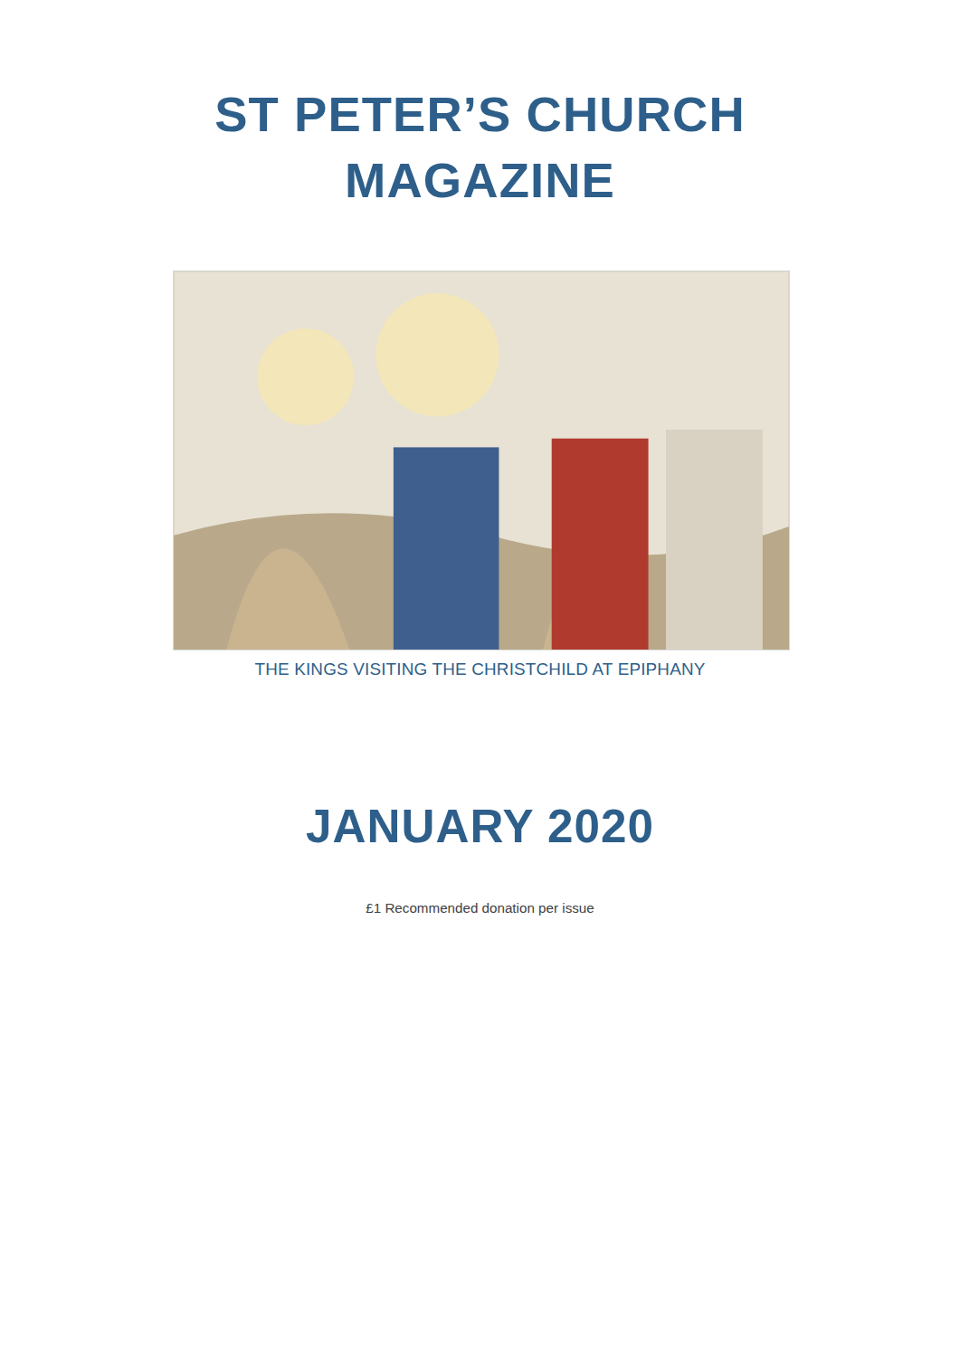St Peter’s ChurchMagazine
The Kings visiting the Christchild at Epiphany
January 2020
£1 Recommended donation per issue